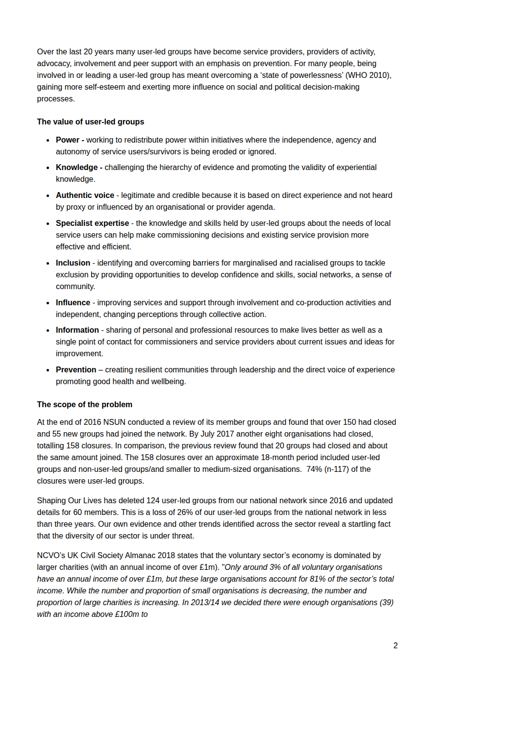Over the last 20 years many user-led groups have become service providers, providers of activity, advocacy, involvement and peer support with an emphasis on prevention. For many people, being involved in or leading a user-led group has meant overcoming a ‘state of powerlessness’ (WHO 2010), gaining more self-esteem and exerting more influence on social and political decision-making processes.
The value of user-led groups
Power - working to redistribute power within initiatives where the independence, agency and autonomy of service users/survivors is being eroded or ignored.
Knowledge - challenging the hierarchy of evidence and promoting the validity of experiential knowledge.
Authentic voice - legitimate and credible because it is based on direct experience and not heard by proxy or influenced by an organisational or provider agenda.
Specialist expertise - the knowledge and skills held by user-led groups about the needs of local service users can help make commissioning decisions and existing service provision more effective and efficient.
Inclusion - identifying and overcoming barriers for marginalised and racialised groups to tackle exclusion by providing opportunities to develop confidence and skills, social networks, a sense of community.
Influence - improving services and support through involvement and co-production activities and independent, changing perceptions through collective action.
Information - sharing of personal and professional resources to make lives better as well as a single point of contact for commissioners and service providers about current issues and ideas for improvement.
Prevention – creating resilient communities through leadership and the direct voice of experience promoting good health and wellbeing.
The scope of the problem
At the end of 2016 NSUN conducted a review of its member groups and found that over 150 had closed and 55 new groups had joined the network. By July 2017 another eight organisations had closed, totalling 158 closures. In comparison, the previous review found that 20 groups had closed and about the same amount joined. The 158 closures over an approximate 18-month period included user-led groups and non-user-led groups/and smaller to medium-sized organisations. 74% (n-117) of the closures were user-led groups.
Shaping Our Lives has deleted 124 user-led groups from our national network since 2016 and updated details for 60 members. This is a loss of 26% of our user-led groups from the national network in less than three years. Our own evidence and other trends identified across the sector reveal a startling fact that the diversity of our sector is under threat.
NCVO’s UK Civil Society Almanac 2018 states that the voluntary sector’s economy is dominated by larger charities (with an annual income of over £1m). "Only around 3% of all voluntary organisations have an annual income of over £1m, but these large organisations account for 81% of the sector’s total income. While the number and proportion of small organisations is decreasing, the number and proportion of large charities is increasing. In 2013/14 we decided there were enough organisations (39) with an income above £100m to
2